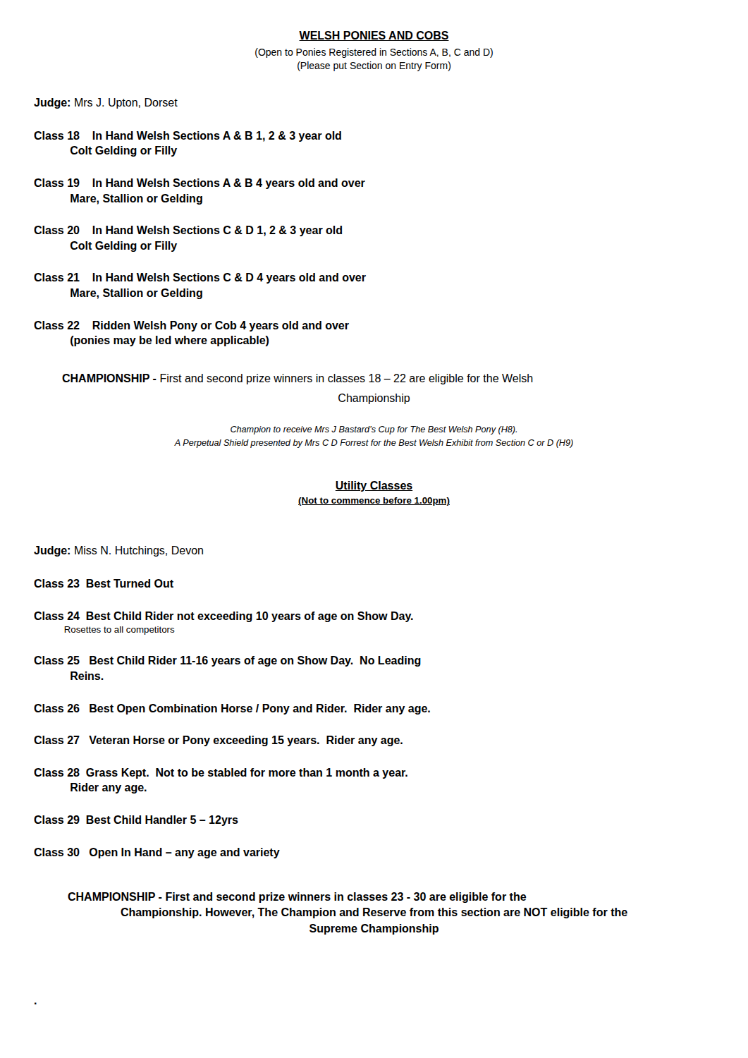WELSH PONIES AND COBS
(Open to Ponies Registered in Sections A, B, C and D)
(Please put Section on Entry Form)
Judge: Mrs J. Upton, Dorset
Class 18 In Hand Welsh Sections A & B 1, 2 & 3 year old Colt Gelding or Filly
Class 19 In Hand Welsh Sections A & B 4 years old and over Mare, Stallion or Gelding
Class 20 In Hand Welsh Sections C & D 1, 2 & 3 year old Colt Gelding or Filly
Class 21 In Hand Welsh Sections C & D 4 years old and over Mare, Stallion or Gelding
Class 22 Ridden Welsh Pony or Cob 4 years old and over (ponies may be led where applicable)
CHAMPIONSHIP - First and second prize winners in classes 18 – 22 are eligible for the Welsh
Championship
Champion to receive Mrs J Bastard’s Cup for The Best Welsh Pony (H8).
A Perpetual Shield presented by Mrs C D Forrest for the Best Welsh Exhibit from Section C or D (H9)
Utility Classes
(Not to commence before 1.00pm)
Judge: Miss N. Hutchings, Devon
Class 23 Best Turned Out
Class 24 Best Child Rider not exceeding 10 years of age on Show Day. Rosettes to all competitors
Class 25 Best Child Rider 11-16 years of age on Show Day. No Leading Reins.
Class 26 Best Open Combination Horse / Pony and Rider. Rider any age.
Class 27 Veteran Horse or Pony exceeding 15 years. Rider any age.
Class 28 Grass Kept. Not to be stabled for more than 1 month a year. Rider any age.
Class 29 Best Child Handler 5 – 12yrs
Class 30 Open In Hand – any age and variety
CHAMPIONSHIP - First and second prize winners in classes 23 - 30 are eligible for the Championship. However, The Champion and Reserve from this section are NOT eligible for the
Supreme Championship
.